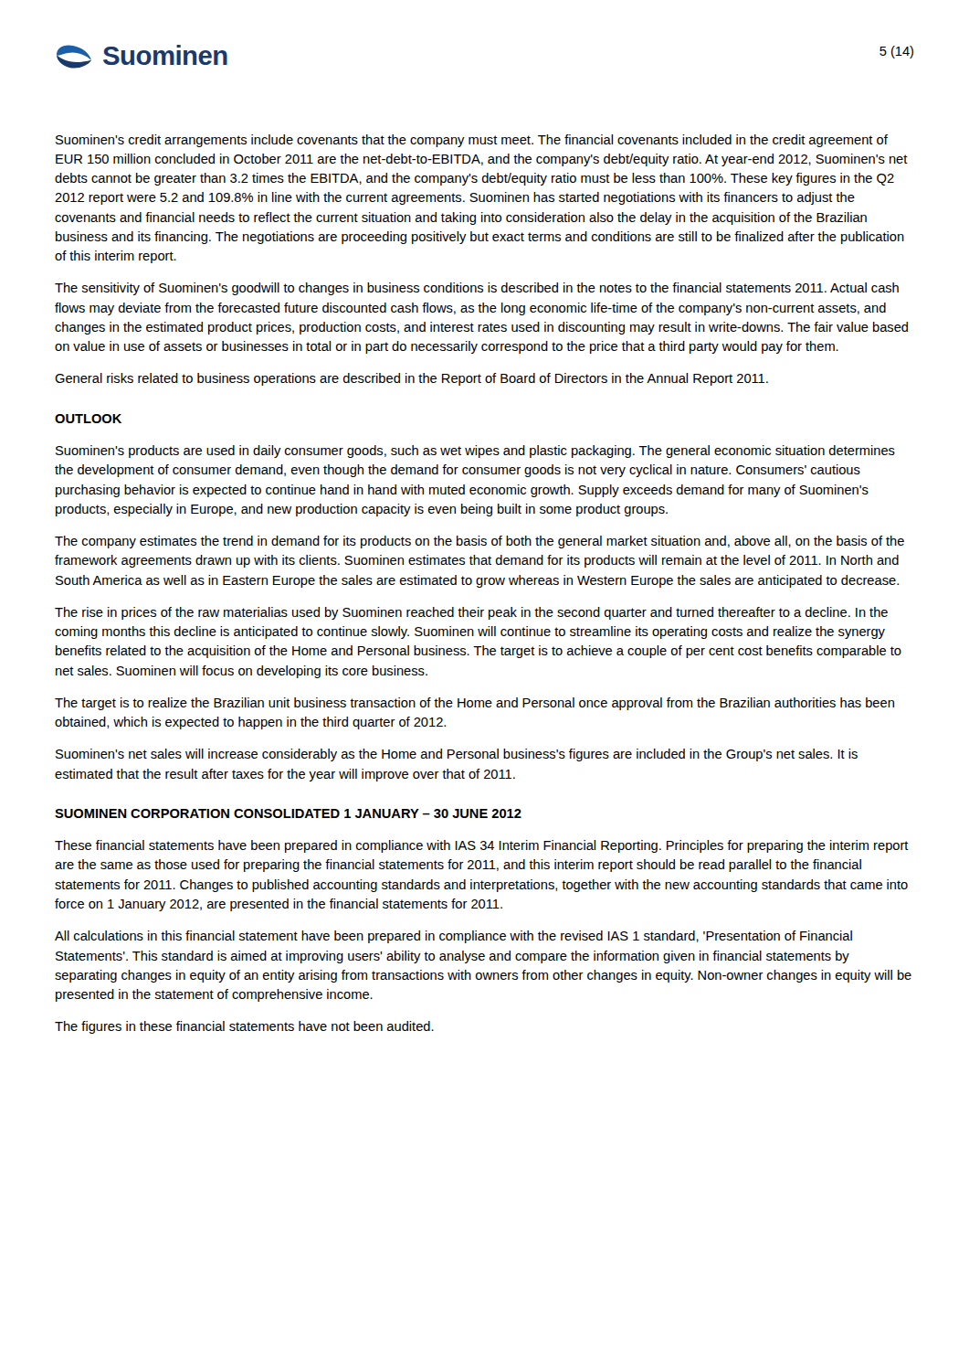Suominen
5 (14)
Suominen's credit arrangements include covenants that the company must meet. The financial covenants included in the credit agreement of EUR 150 million concluded in October 2011 are the net-debt-to-EBITDA, and the company's debt/equity ratio. At year-end 2012, Suominen's net debts cannot be greater than 3.2 times the EBITDA, and the company's debt/equity ratio must be less than 100%. These key figures in the Q2 2012 report were 5.2 and 109.8% in line with the current agreements. Suominen has started negotiations with its financers to adjust the covenants and financial needs to reflect the current situation and taking into consideration also the delay in the acquisition of the Brazilian business and its financing. The negotiations are proceeding positively but exact terms and conditions are still to be finalized after the publication of this interim report.
The sensitivity of Suominen's goodwill to changes in business conditions is described in the notes to the financial statements 2011. Actual cash flows may deviate from the forecasted future discounted cash flows, as the long economic life-time of the company's non-current assets, and changes in the estimated product prices, production costs, and interest rates used in discounting may result in write-downs. The fair value based on value in use of assets or businesses in total or in part do necessarily correspond to the price that a third party would pay for them.
General risks related to business operations are described in the Report of Board of Directors in the Annual Report 2011.
OUTLOOK
Suominen's products are used in daily consumer goods, such as wet wipes and plastic packaging. The general economic situation determines the development of consumer demand, even though the demand for consumer goods is not very cyclical in nature. Consumers' cautious purchasing behavior is expected to continue hand in hand with muted economic growth. Supply exceeds demand for many of Suominen's products, especially in Europe, and new production capacity is even being built in some product groups.
The company estimates the trend in demand for its products on the basis of both the general market situation and, above all, on the basis of the framework agreements drawn up with its clients. Suominen estimates that demand for its products will remain at the level of 2011. In North and South America as well as in Eastern Europe the sales are estimated to grow whereas in Western Europe the sales are anticipated to decrease.
The rise in prices of the raw materialias used by Suominen reached their peak in the second quarter and turned thereafter to a decline. In the coming months this decline is anticipated to continue slowly. Suominen will continue to streamline its operating costs and realize the synergy benefits related to the acquisition of the Home and Personal business. The target is to achieve a couple of per cent cost benefits comparable to net sales. Suominen will focus on developing its core business.
The target is to realize the Brazilian unit business transaction of the Home and Personal once approval from the Brazilian authorities has been obtained, which is expected to happen in the third quarter of 2012.
Suominen's net sales will increase considerably as the Home and Personal business's figures are included in the Group's net sales. It is estimated that the result after taxes for the year will improve over that of 2011.
SUOMINEN CORPORATION CONSOLIDATED 1 JANUARY – 30 JUNE 2012
These financial statements have been prepared in compliance with IAS 34 Interim Financial Reporting. Principles for preparing the interim report are the same as those used for preparing the financial statements for 2011, and this interim report should be read parallel to the financial statements for 2011. Changes to published accounting standards and interpretations, together with the new accounting standards that came into force on 1 January 2012, are presented in the financial statements for 2011.
All calculations in this financial statement have been prepared in compliance with the revised IAS 1 standard, 'Presentation of Financial Statements'. This standard is aimed at improving users' ability to analyse and compare the information given in financial statements by separating changes in equity of an entity arising from transactions with owners from other changes in equity. Non-owner changes in equity will be presented in the statement of comprehensive income.
The figures in these financial statements have not been audited.